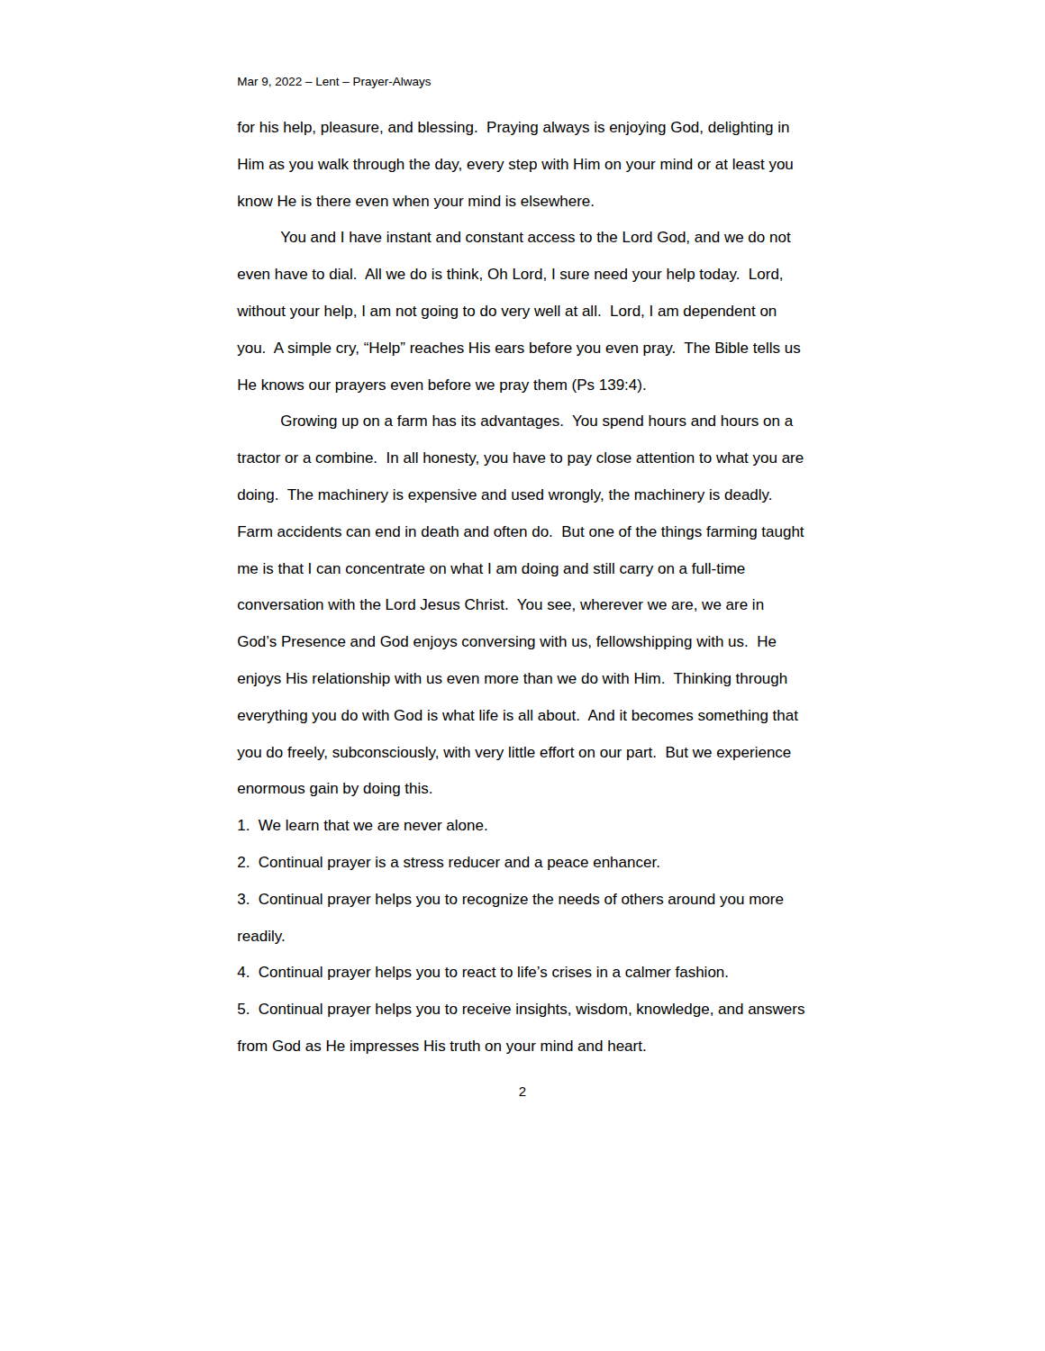Mar 9, 2022 – Lent – Prayer-Always
for his help, pleasure, and blessing. Praying always is enjoying God, delighting in Him as you walk through the day, every step with Him on your mind or at least you know He is there even when your mind is elsewhere.
You and I have instant and constant access to the Lord God, and we do not even have to dial. All we do is think, Oh Lord, I sure need your help today. Lord, without your help, I am not going to do very well at all. Lord, I am dependent on you. A simple cry, “Help” reaches His ears before you even pray. The Bible tells us He knows our prayers even before we pray them (Ps 139:4).
Growing up on a farm has its advantages. You spend hours and hours on a tractor or a combine. In all honesty, you have to pay close attention to what you are doing. The machinery is expensive and used wrongly, the machinery is deadly. Farm accidents can end in death and often do. But one of the things farming taught me is that I can concentrate on what I am doing and still carry on a full-time conversation with the Lord Jesus Christ. You see, wherever we are, we are in God’s Presence and God enjoys conversing with us, fellowshipping with us. He enjoys His relationship with us even more than we do with Him. Thinking through everything you do with God is what life is all about. And it becomes something that you do freely, subconsciously, with very little effort on our part. But we experience enormous gain by doing this.
1. We learn that we are never alone.
2. Continual prayer is a stress reducer and a peace enhancer.
3. Continual prayer helps you to recognize the needs of others around you more readily.
4. Continual prayer helps you to react to life’s crises in a calmer fashion.
5. Continual prayer helps you to receive insights, wisdom, knowledge, and answers from God as He impresses His truth on your mind and heart.
2